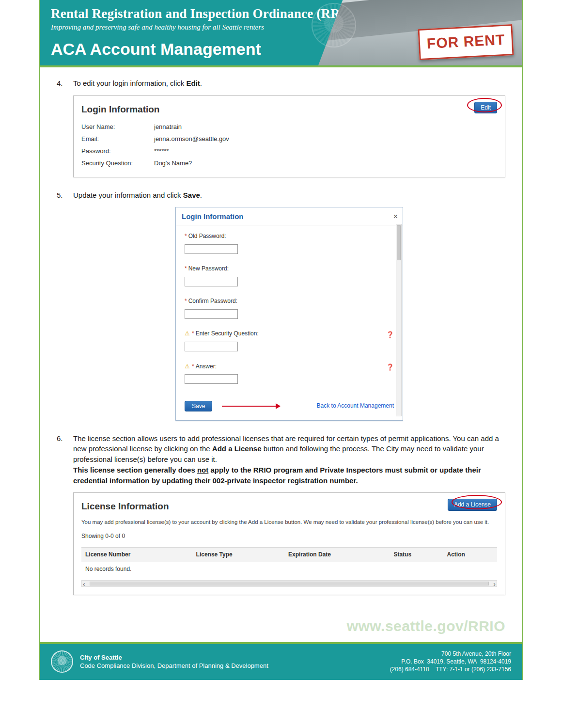FOR RENT
Rental Registration and Inspection Ordinance (RRIO)
Improving and preserving safe and healthy housing for all Seattle renters
ACA Account Management
To edit your login information, click Edit.
Login Information
Edit
User Name:
jennatrain
Email:
jenna.ormson@seattle.gov
Password:
******
Security Question:
Dog's Name?
Update your information and click Save.
Login Information ×
*Old Password:
*New Password:
*Confirm Password:
⚠*Enter Security Question: ❓
⚠*Answer: ❓
Save Back to Account Management
The license section allows users to add professional licenses that are required for certain types of permit applications. You can add a new professional license by clicking on the Add a License button and following the process. The City may need to validate your professional license(s) before you can use it.
This license section generally does not apply to the RRIO program and Private Inspectors must submit or update their credential information by updating their 002-private inspector registration number.
License Information
Add a License
You may add professional license(s) to your account by clicking the Add a License button. We may need to validate your professional license(s) before you can use it.
Showing 0-0 of 0
| License Number | License Type | Expiration Date | Status | Action |
| --- | --- | --- | --- | --- |
| No records found. |
www.seattle.gov/RRIO
City of Seattle
Code Compliance Division, Department of Planning & Development
700 5th Avenue, 20th Floor
P.O. Box 34019, Seattle, WA 98124-4019
(206) 684-4110 TTY: 7-1-1 or (206) 233-7156